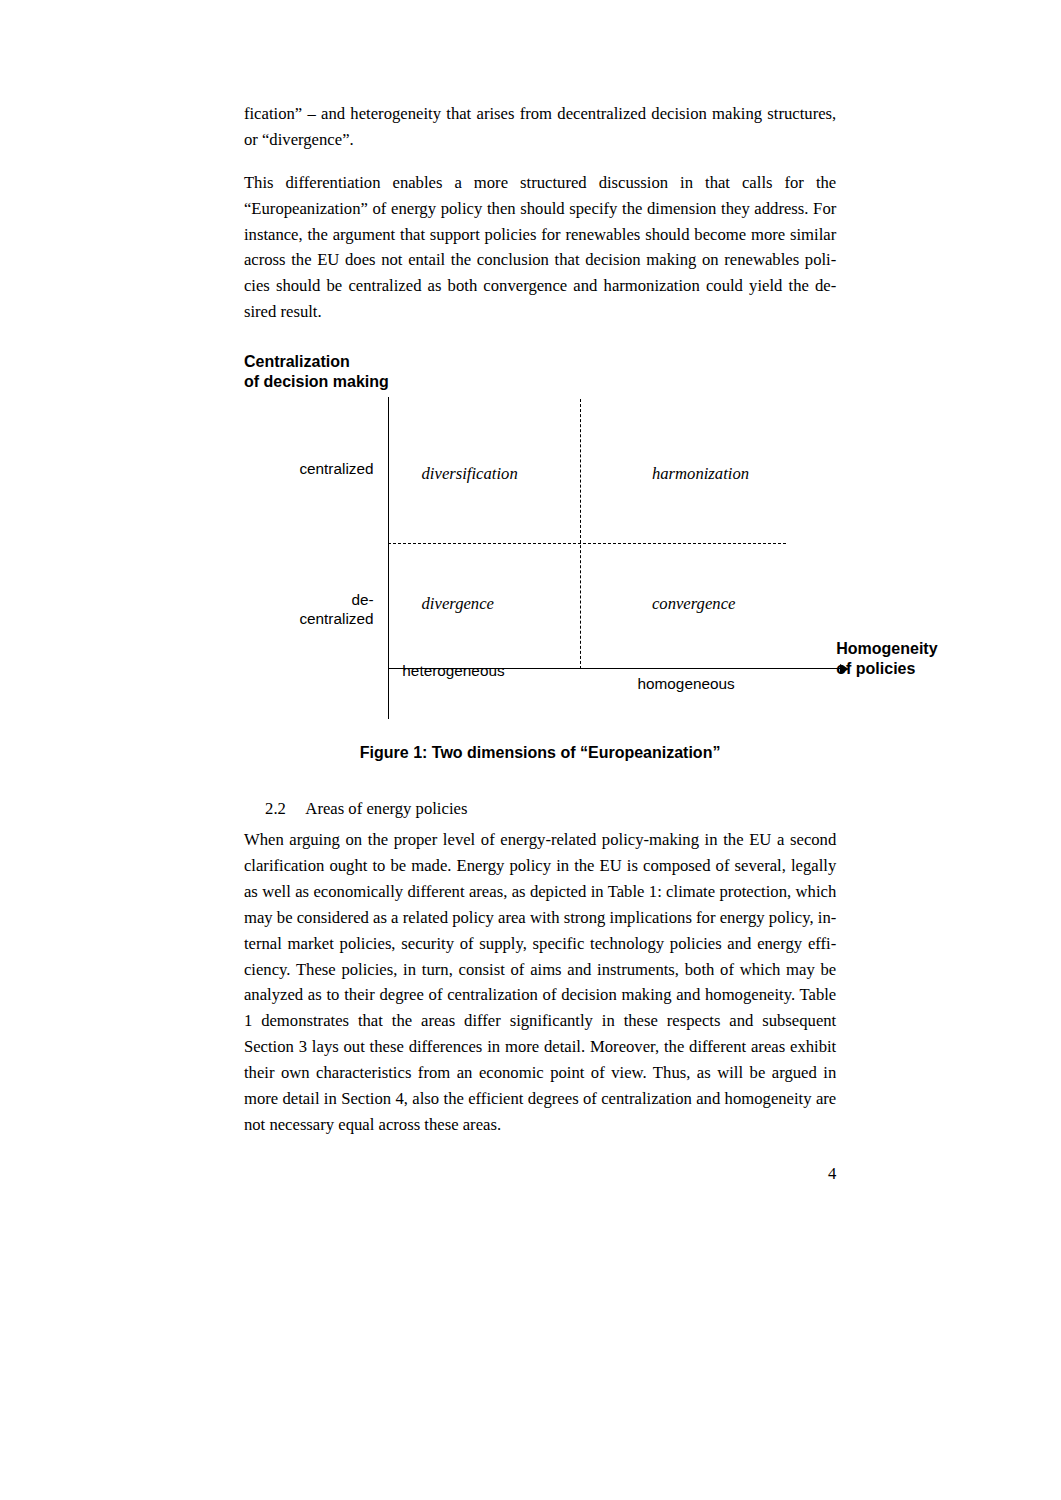fication” – and heterogeneity that arises from decentralized decision making structures, or “divergence”.
This differentiation enables a more structured discussion in that calls for the “Europeanization” of energy policy then should specify the dimension they address. For instance, the argument that support policies for renewables should become more similar across the EU does not entail the conclusion that decision making on renewables policies should be centralized as both convergence and harmonization could yield the desired result.
Centralization
of decision making
centralized
de-
centralized
diversification
harmonization
divergence
convergence
heterogeneous
homogeneous
Homogeneity
of policies
Figure 1: Two dimensions of “Europeanization”
2.2 Areas of energy policies
When arguing on the proper level of energy-related policy-making in the EU a second clarification ought to be made. Energy policy in the EU is composed of several, legally as well as economically different areas, as depicted in Table 1: climate protection, which may be considered as a related policy area with strong implications for energy policy, internal market policies, security of supply, specific technology policies and energy efficiency. These policies, in turn, consist of aims and instruments, both of which may be analyzed as to their degree of centralization of decision making and homogeneity. Table 1 demonstrates that the areas differ significantly in these respects and subsequent Section 3 lays out these differences in more detail. Moreover, the different areas exhibit their own characteristics from an economic point of view. Thus, as will be argued in more detail in Section 4, also the efficient degrees of centralization and homogeneity are not necessary equal across these areas.
4